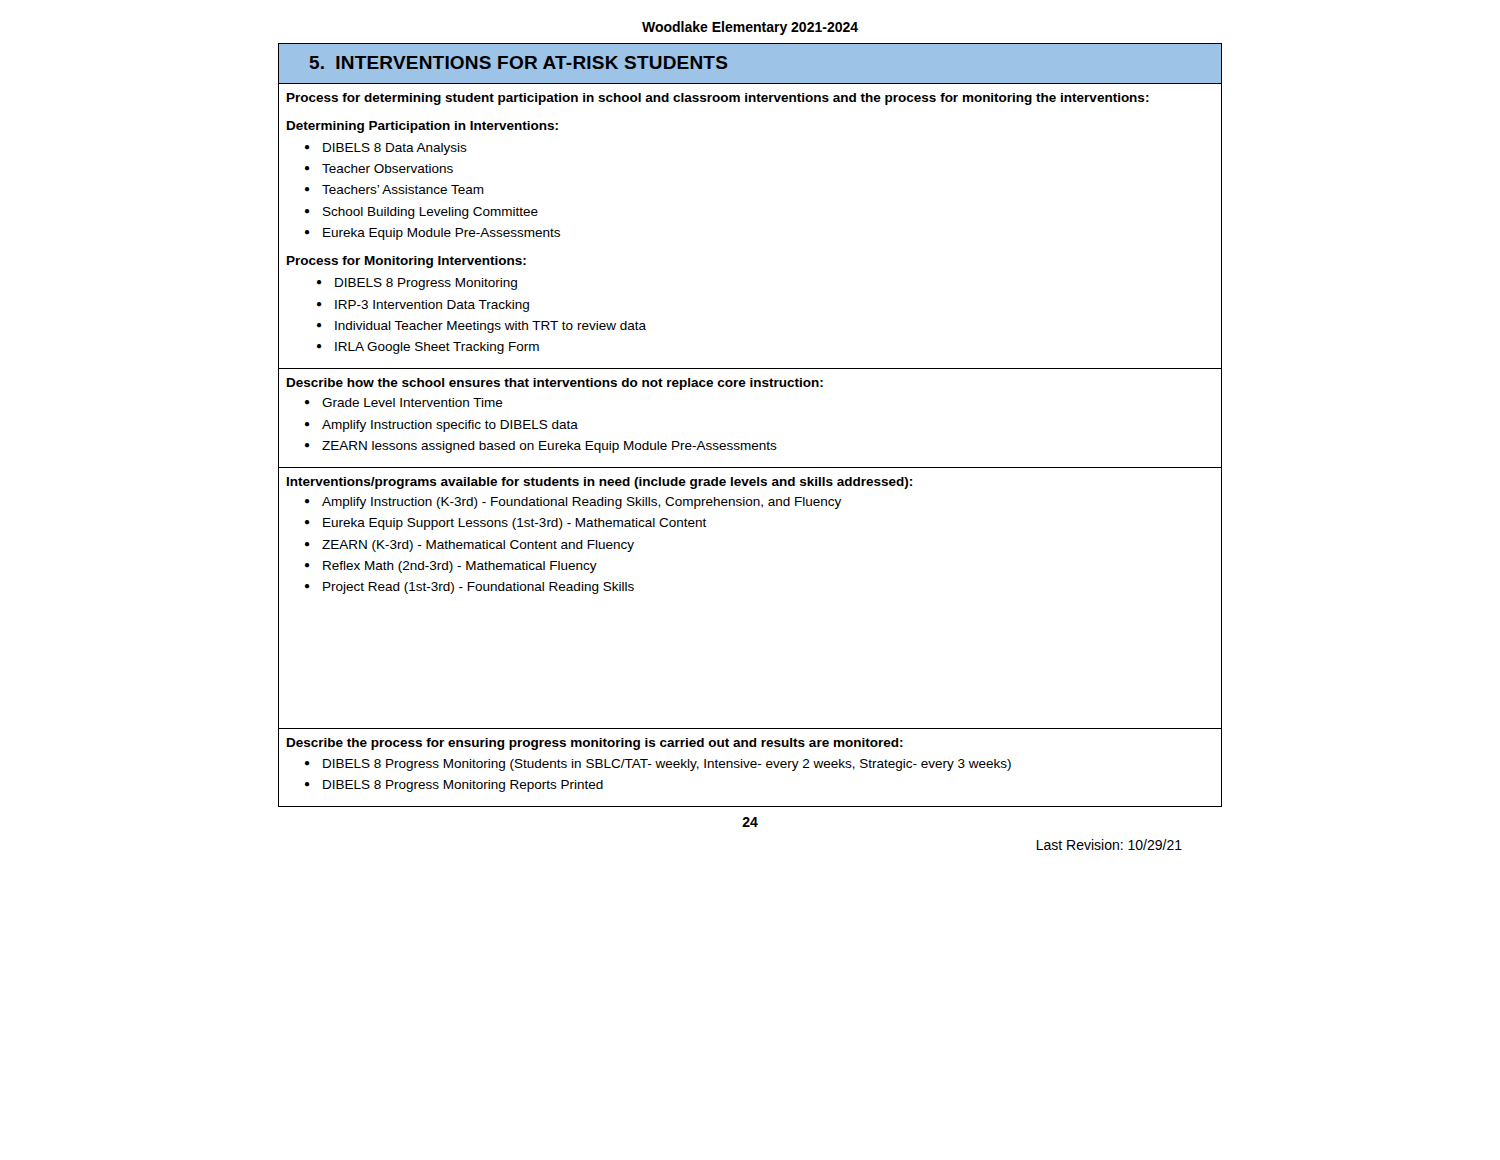Woodlake Elementary 2021-2024
| 5. INTERVENTIONS FOR AT-RISK STUDENTS |
| Process for determining student participation in school and classroom interventions and the process for monitoring the interventions : Determining Participation in Interventions: DIBELS 8 Data Analysis Teacher Observations Teachers’ Assistance Team School Building Leveling Committee Eureka Equip Module Pre-Assessments Process for Monitoring Interventions: DIBELS 8 Progress Monitoring IRP-3 Intervention Data Tracking Individual Teacher Meetings with TRT to review data IRLA Google Sheet Tracking Form |
| Describe how the school ensures that interventions do not replace core instruction : Grade Level Intervention Time Amplify Instruction specific to DIBELS data ZEARN lessons assigned based on Eureka Equip Module Pre-Assessments |
| Interventions/programs available for students in need (include grade levels and skills addressed) : Amplify Instruction (K-3rd) - Foundational Reading Skills, Comprehension, and Fluency Eureka Equip Support Lessons (1st-3rd) - Mathematical Content ZEARN (K-3rd) - Mathematical Content and Fluency Reflex Math (2nd-3rd) - Mathematical Fluency Project Read (1st-3rd) - Foundational Reading Skills |
| Describe the process for ensuring progress monitoring is carried out and results are monitored : DIBELS 8 Progress Monitoring (Students in SBLC/TAT- weekly, Intensive- every 2 weeks, Strategic- every 3 weeks) DIBELS 8 Progress Monitoring Reports Printed |
24
Last Revision: 10/29/21